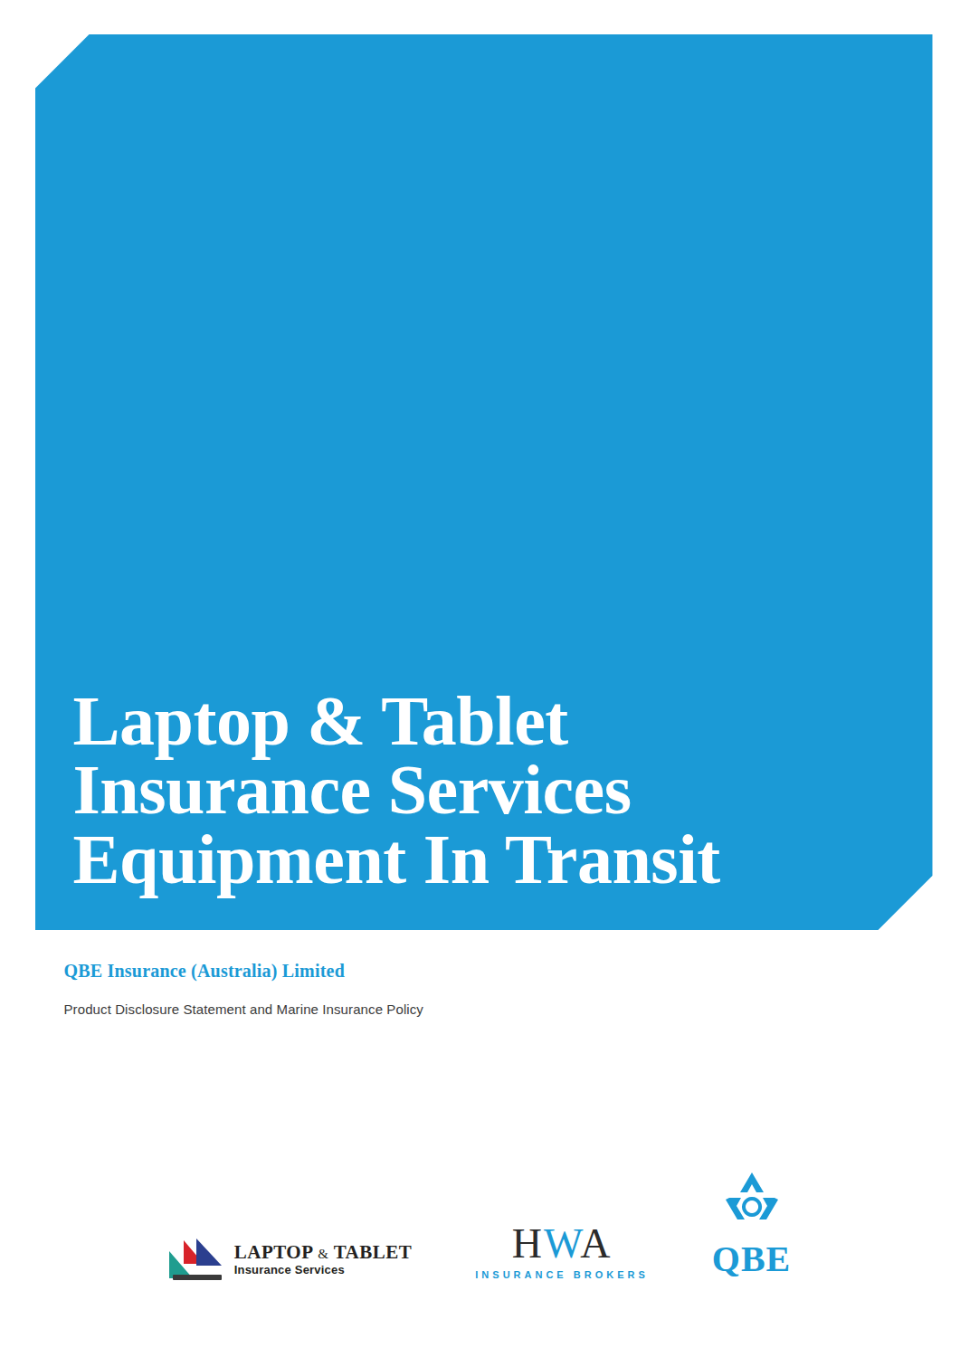Laptop & Tablet Insurance Services Equipment In Transit
QBE Insurance (Australia) Limited
Product Disclosure Statement and Marine Insurance Policy
LAPTOP & TABLET
Insurance Services
HWA
INSURANCE BROKERS
QBE